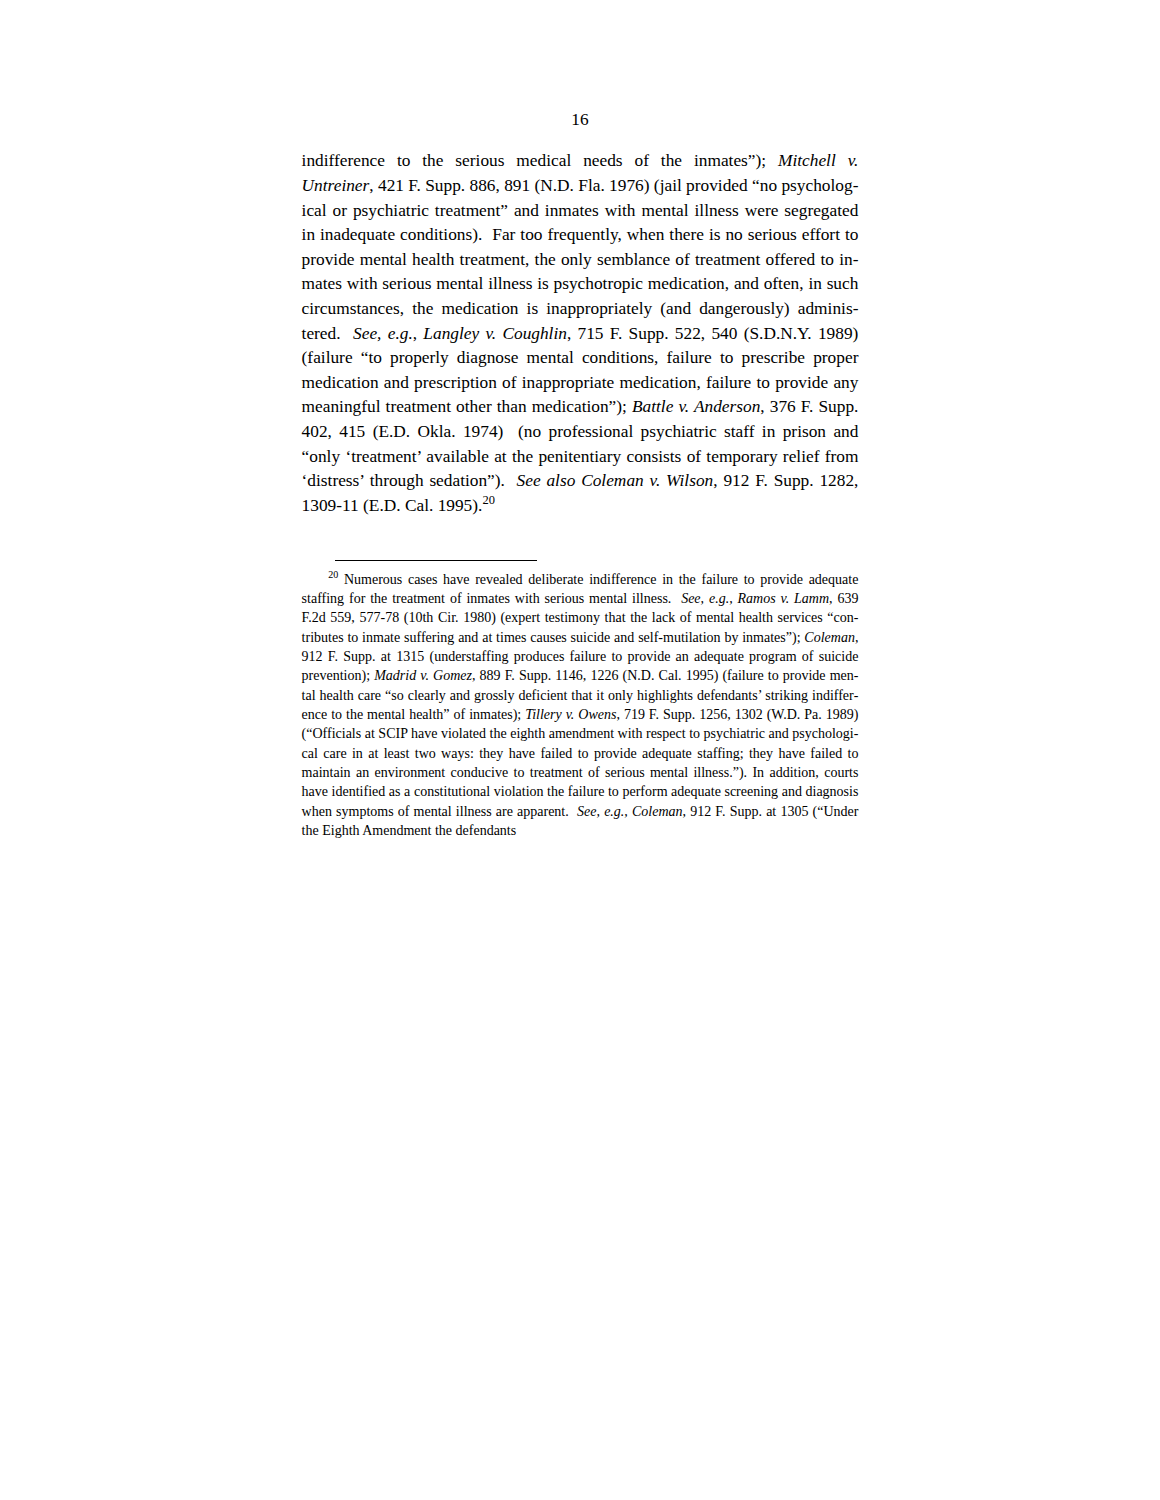16
indifference to the serious medical needs of the inmates”); Mitchell v. Untreiner, 421 F. Supp. 886, 891 (N.D. Fla. 1976) (jail provided “no psychological or psychiatric treatment” and inmates with mental illness were segregated in inadequate conditions). Far too frequently, when there is no serious effort to provide mental health treatment, the only semblance of treatment offered to inmates with serious mental illness is psychotropic medication, and often, in such circumstances, the medication is inappropriately (and dangerously) administered. See, e.g., Langley v. Coughlin, 715 F. Supp. 522, 540 (S.D.N.Y. 1989) (failure “to properly diagnose mental conditions, failure to prescribe proper medication and prescription of inappropriate medication, failure to provide any meaningful treatment other than medication”); Battle v. Anderson, 376 F. Supp. 402, 415 (E.D. Okla. 1974) (no professional psychiatric staff in prison and “only ‘treatment’ available at the penitentiary consists of temporary relief from ‘distress’ through sedation”). See also Coleman v. Wilson, 912 F. Supp. 1282, 1309-11 (E.D. Cal. 1995).20
20 Numerous cases have revealed deliberate indifference in the failure to provide adequate staffing for the treatment of inmates with serious mental illness. See, e.g., Ramos v. Lamm, 639 F.2d 559, 577-78 (10th Cir. 1980) (expert testimony that the lack of mental health services “contributes to inmate suffering and at times causes suicide and self-mutilation by inmates”); Coleman, 912 F. Supp. at 1315 (understaffing produces failure to provide an adequate program of suicide prevention); Madrid v. Gomez, 889 F. Supp. 1146, 1226 (N.D. Cal. 1995) (failure to provide mental health care “so clearly and grossly deficient that it only highlights defendants’ striking indifference to the mental health” of inmates); Tillery v. Owens, 719 F. Supp. 1256, 1302 (W.D. Pa. 1989) (“Officials at SCIP have violated the eighth amendment with respect to psychiatric and psychological care in at least two ways: they have failed to provide adequate staffing; they have failed to maintain an environment conducive to treatment of serious mental illness.”). In addition, courts have identified as a constitutional violation the failure to perform adequate screening and diagnosis when symptoms of mental illness are apparent. See, e.g., Coleman, 912 F. Supp. at 1305 (“Under the Eighth Amendment the defendants